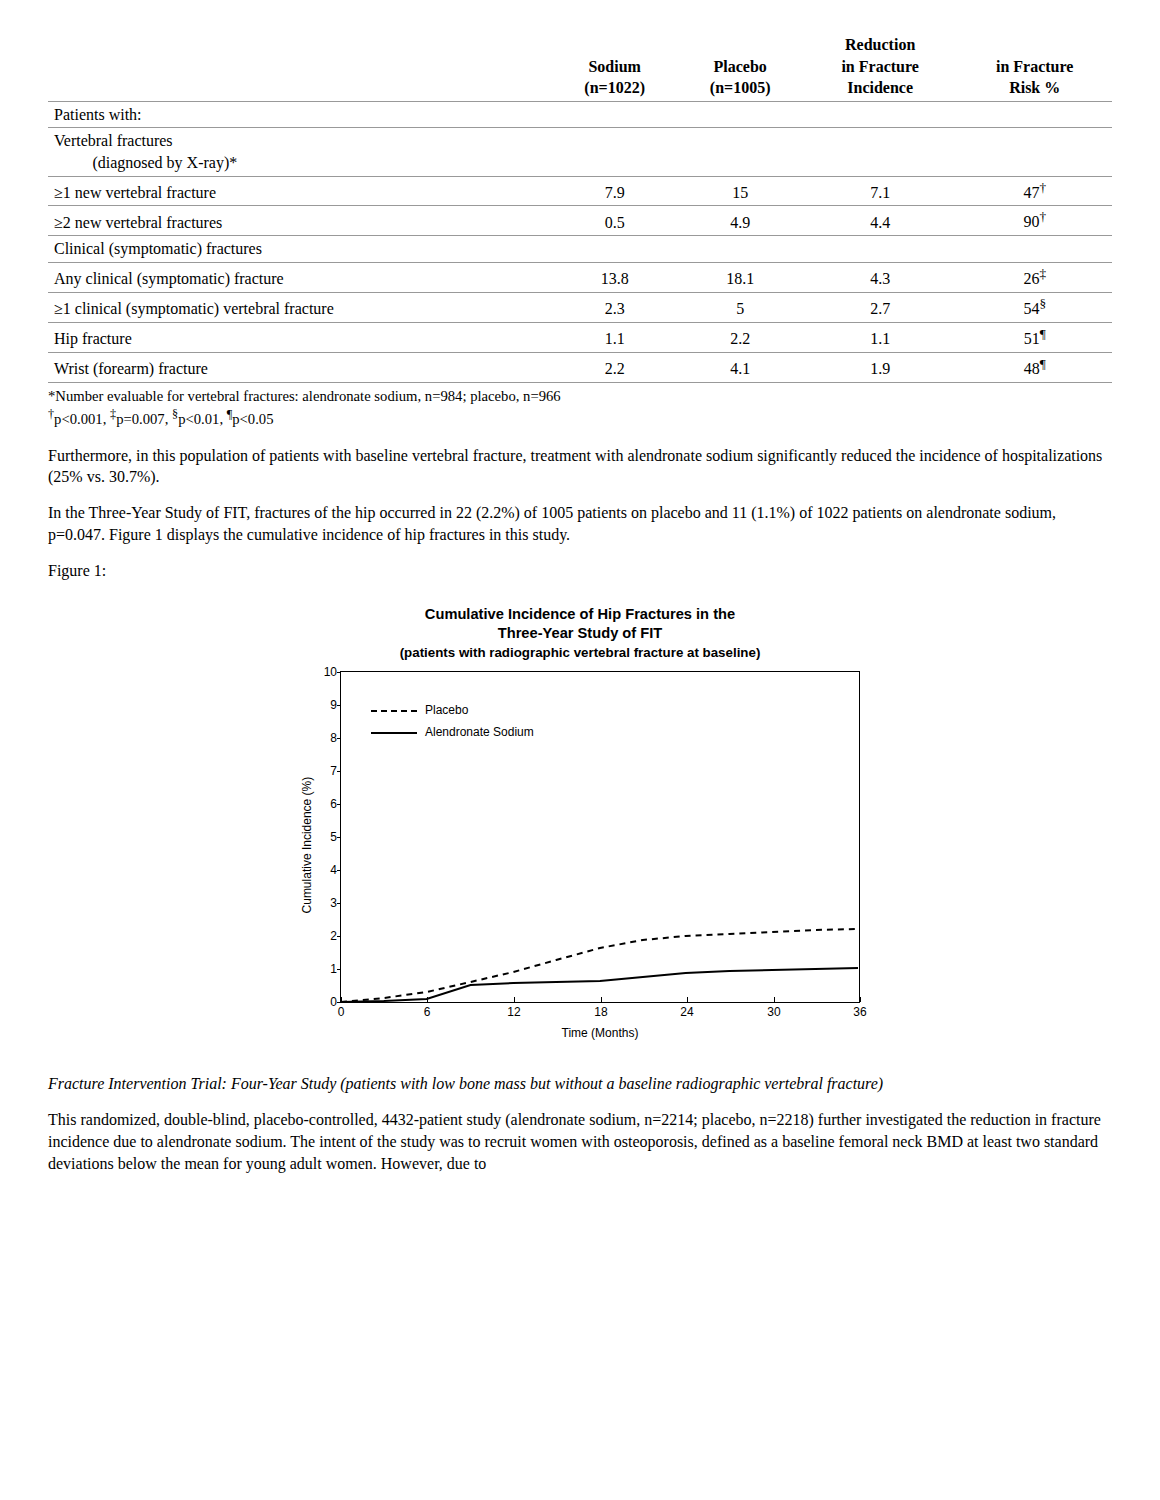| | Sodium (n=1022) | Placebo (n=1005) | Reduction in Fracture Incidence | in Fracture Risk % |
| --- | --- | --- | --- | --- |
| Patients with: | | | | |
| Vertebral fractures (diagnosed by X-ray)* | | | | |
| ≥1 new vertebral fracture | 7.9 | 15 | 7.1 | 47 † |
| ≥2 new vertebral fractures | 0.5 | 4.9 | 4.4 | 90 † |
| Clinical (symptomatic) fractures | | | | |
| Any clinical (symptomatic) fracture | 13.8 | 18.1 | 4.3 | 26 ‡ |
| ≥1 clinical (symptomatic) vertebral fracture | 2.3 | 5 | 2.7 | 54 § |
| Hip fracture | 1.1 | 2.2 | 1.1 | 51 ¶ |
| Wrist (forearm) fracture | 2.2 | 4.1 | 1.9 | 48 ¶ |
*Number evaluable for vertebral fractures: alendronate sodium, n=984; placebo, n=966
†p<0.001, ‡p=0.007, §p<0.01, ¶p<0.05
Furthermore, in this population of patients with baseline vertebral fracture, treatment with alendronate sodium significantly reduced the incidence of hospitalizations (25% vs. 30.7%).
In the Three-Year Study of FIT, fractures of the hip occurred in 22 (2.2%) of 1005 patients on placebo and 11 (1.1%) of 1022 patients on alendronate sodium, p=0.047. Figure 1 displays the cumulative incidence of hip fractures in this study.
Figure 1:
Cumulative Incidence of Hip Fractures in the
Three-Year Study of FIT
(patients with radiographic vertebral fracture at baseline)
Cumulative Incidence (%) 10 9 8 7 6 5 4 3 2 1 0 0 6 12 18 24 30 36
Placebo
Alendronate Sodium
Time (Months)
Fracture Intervention Trial: Four-Year Study (patients with low bone mass but without a baseline radiographic vertebral fracture)
This randomized, double-blind, placebo-controlled, 4432-patient study (alendronate sodium, n=2214; placebo, n=2218) further investigated the reduction in fracture incidence due to alendronate sodium. The intent of the study was to recruit women with osteoporosis, defined as a baseline femoral neck BMD at least two standard deviations below the mean for young adult women. However, due to